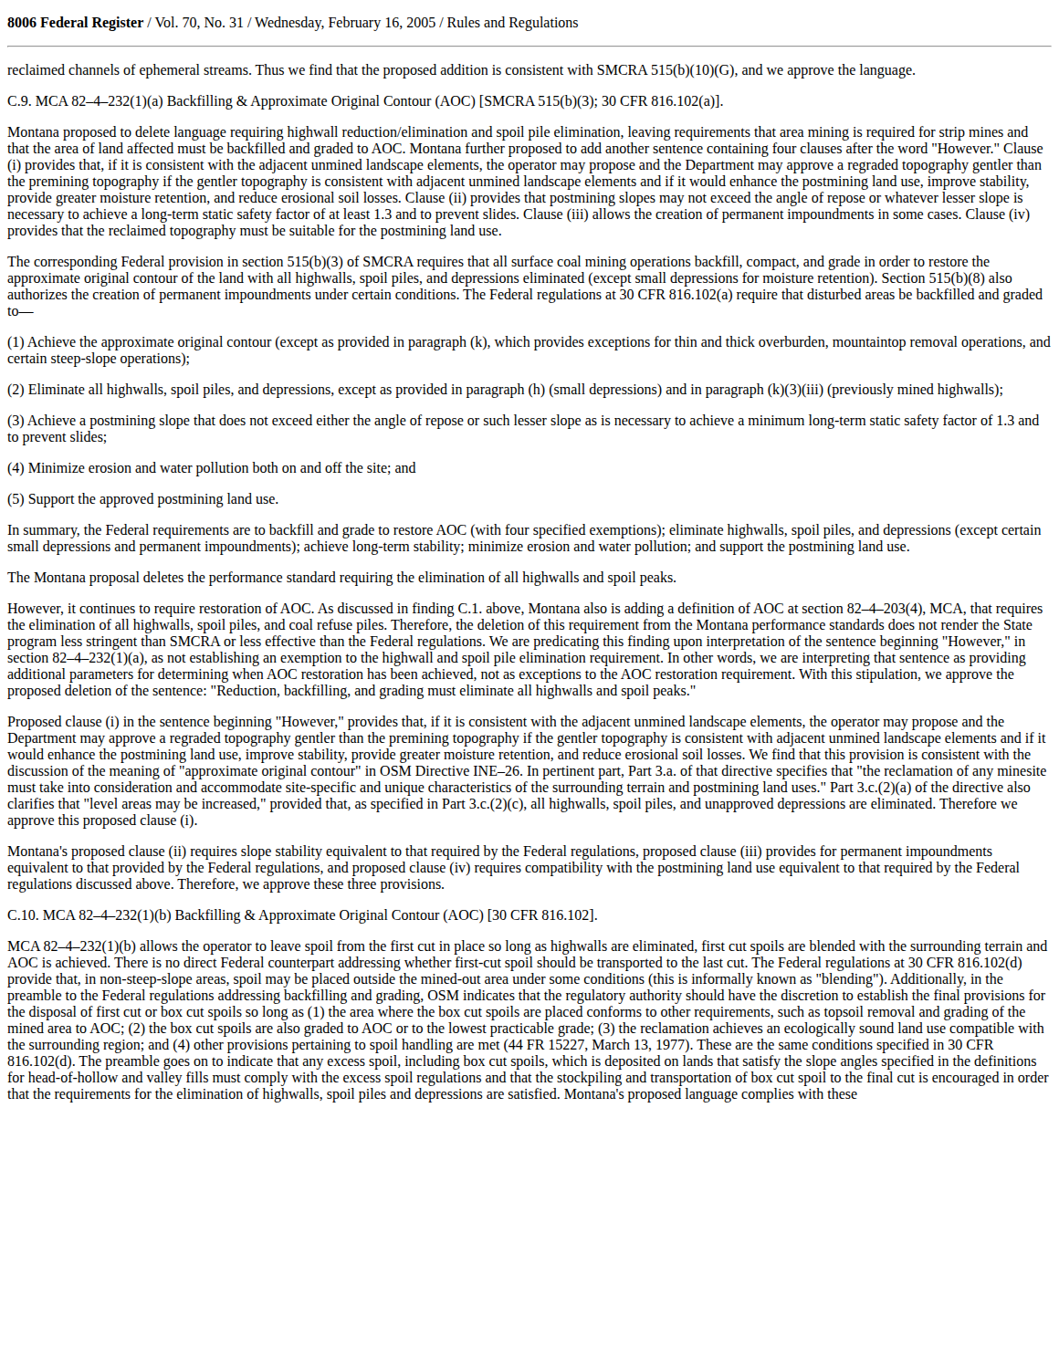8006 Federal Register / Vol. 70, No. 31 / Wednesday, February 16, 2005 / Rules and Regulations
reclaimed channels of ephemeral streams. Thus we find that the proposed addition is consistent with SMCRA 515(b)(10)(G), and we approve the language.
C.9. MCA 82–4–232(1)(a) Backfilling & Approximate Original Contour (AOC) [SMCRA 515(b)(3); 30 CFR 816.102(a)].
Montana proposed to delete language requiring highwall reduction/elimination and spoil pile elimination, leaving requirements that area mining is required for strip mines and that the area of land affected must be backfilled and graded to AOC. Montana further proposed to add another sentence containing four clauses after the word "However." Clause (i) provides that, if it is consistent with the adjacent unmined landscape elements, the operator may propose and the Department may approve a regraded topography gentler than the premining topography if the gentler topography is consistent with adjacent unmined landscape elements and if it would enhance the postmining land use, improve stability, provide greater moisture retention, and reduce erosional soil losses. Clause (ii) provides that postmining slopes may not exceed the angle of repose or whatever lesser slope is necessary to achieve a long-term static safety factor of at least 1.3 and to prevent slides. Clause (iii) allows the creation of permanent impoundments in some cases. Clause (iv) provides that the reclaimed topography must be suitable for the postmining land use.
The corresponding Federal provision in section 515(b)(3) of SMCRA requires that all surface coal mining operations backfill, compact, and grade in order to restore the approximate original contour of the land with all highwalls, spoil piles, and depressions eliminated (except small depressions for moisture retention). Section 515(b)(8) also authorizes the creation of permanent impoundments under certain conditions. The Federal regulations at 30 CFR 816.102(a) require that disturbed areas be backfilled and graded to—
(1) Achieve the approximate original contour (except as provided in paragraph (k), which provides exceptions for thin and thick overburden, mountaintop removal operations, and certain steep-slope operations);
(2) Eliminate all highwalls, spoil piles, and depressions, except as provided in paragraph (h) (small depressions) and in paragraph (k)(3)(iii) (previously mined highwalls);
(3) Achieve a postmining slope that does not exceed either the angle of repose or such lesser slope as is necessary to achieve a minimum long-term static safety factor of 1.3 and to prevent slides;
(4) Minimize erosion and water pollution both on and off the site; and
(5) Support the approved postmining land use.
In summary, the Federal requirements are to backfill and grade to restore AOC (with four specified exemptions); eliminate highwalls, spoil piles, and depressions (except certain small depressions and permanent impoundments); achieve long-term stability; minimize erosion and water pollution; and support the postmining land use.
The Montana proposal deletes the performance standard requiring the elimination of all highwalls and spoil peaks.
However, it continues to require restoration of AOC. As discussed in finding C.1. above, Montana also is adding a definition of AOC at section 82–4–203(4), MCA, that requires the elimination of all highwalls, spoil piles, and coal refuse piles. Therefore, the deletion of this requirement from the Montana performance standards does not render the State program less stringent than SMCRA or less effective than the Federal regulations. We are predicating this finding upon interpretation of the sentence beginning "However," in section 82–4–232(1)(a), as not establishing an exemption to the highwall and spoil pile elimination requirement. In other words, we are interpreting that sentence as providing additional parameters for determining when AOC restoration has been achieved, not as exceptions to the AOC restoration requirement. With this stipulation, we approve the proposed deletion of the sentence: "Reduction, backfilling, and grading must eliminate all highwalls and spoil peaks."
Proposed clause (i) in the sentence beginning "However," provides that, if it is consistent with the adjacent unmined landscape elements, the operator may propose and the Department may approve a regraded topography gentler than the premining topography if the gentler topography is consistent with adjacent unmined landscape elements and if it would enhance the postmining land use, improve stability, provide greater moisture retention, and reduce erosional soil losses. We find that this provision is consistent with the discussion of the meaning of "approximate original contour" in OSM Directive INE–26. In pertinent part, Part 3.a. of that directive specifies that "the reclamation of any minesite must take into consideration and accommodate site-specific and unique characteristics of the surrounding terrain and postmining land uses." Part 3.c.(2)(a) of the directive also clarifies that "level areas may be increased," provided that, as specified in Part 3.c.(2)(c), all highwalls, spoil piles, and unapproved depressions are eliminated. Therefore we approve this proposed clause (i).
Montana's proposed clause (ii) requires slope stability equivalent to that required by the Federal regulations, proposed clause (iii) provides for permanent impoundments equivalent to that provided by the Federal regulations, and proposed clause (iv) requires compatibility with the postmining land use equivalent to that required by the Federal regulations discussed above. Therefore, we approve these three provisions.
C.10. MCA 82–4–232(1)(b) Backfilling & Approximate Original Contour (AOC) [30 CFR 816.102].
MCA 82–4–232(1)(b) allows the operator to leave spoil from the first cut in place so long as highwalls are eliminated, first cut spoils are blended with the surrounding terrain and AOC is achieved. There is no direct Federal counterpart addressing whether first-cut spoil should be transported to the last cut. The Federal regulations at 30 CFR 816.102(d) provide that, in non-steep-slope areas, spoil may be placed outside the mined-out area under some conditions (this is informally known as "blending"). Additionally, in the preamble to the Federal regulations addressing backfilling and grading, OSM indicates that the regulatory authority should have the discretion to establish the final provisions for the disposal of first cut or box cut spoils so long as (1) the area where the box cut spoils are placed conforms to other requirements, such as topsoil removal and grading of the mined area to AOC; (2) the box cut spoils are also graded to AOC or to the lowest practicable grade; (3) the reclamation achieves an ecologically sound land use compatible with the surrounding region; and (4) other provisions pertaining to spoil handling are met (44 FR 15227, March 13, 1977). These are the same conditions specified in 30 CFR 816.102(d). The preamble goes on to indicate that any excess spoil, including box cut spoils, which is deposited on lands that satisfy the slope angles specified in the definitions for head-of-hollow and valley fills must comply with the excess spoil regulations and that the stockpiling and transportation of box cut spoil to the final cut is encouraged in order that the requirements for the elimination of highwalls, spoil piles and depressions are satisfied. Montana's proposed language complies with these